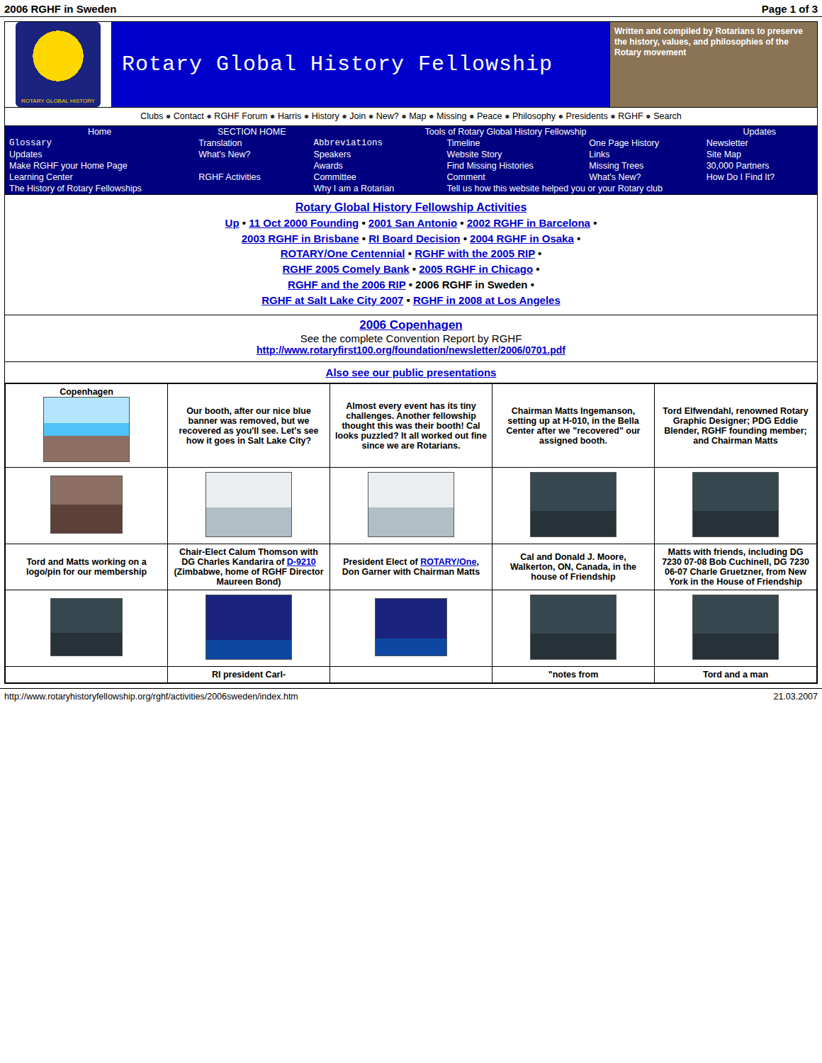2006 RGHF in Sweden
Page 1 of 3
ROTARY GLOBAL HISTORY
Rotary Global History Fellowship
Written and compiled by Rotarians to preserve the history, values, and philosophies of the Rotary movement
Clubs ● Contact ● RGHF Forum ● Harris ● History ● Join ● New? ● Map ● Missing ● Peace ● Philosophy ● Presidents ● RGHF ● Search
| Home | SECTION HOME | Tools of Rotary Global History Fellowship | Updates |
| Glossary | Translation | Abbreviations | Timeline | One Page History | Newsletter |
| Updates | What's New? | Speakers | Website Story | Links | Site Map |
| Make RGHF your Home Page | | Awards | Find Missing Histories | Missing Trees | 30,000 Partners |
| Learning Center | RGHF Activities | Committee | Comment | What's New? | How Do I Find It? |
| The History of Rotary Fellowships | Why I am a Rotarian | Tell us how this website helped you or your Rotary club |
Rotary Global History Fellowship Activities
Up • 11 Oct 2000 Founding • 2001 San Antonio • 2002 RGHF in Barcelona •
2003 RGHF in Brisbane • RI Board Decision • 2004 RGHF in Osaka •
ROTARY/One Centennial • RGHF with the 2005 RIP •
RGHF 2005 Comely Bank • 2005 RGHF in Chicago •
RGHF and the 2006 RIP • 2006 RGHF in Sweden •
RGHF at Salt Lake City 2007 • RGHF in 2008 at Los Angeles
2006 Copenhagen
See the complete Convention Report by RGHF
http://www.rotaryfirst100.org/foundation/newsletter/2006/0701.pdf
Also see our public presentations
| Copenhagen | Our booth, after our nice blue banner was removed, but we recovered as you'll see. Let's see how it goes in Salt Lake City? | Almost every event has its tiny challenges. Another fellowship thought this was their booth! Cal looks puzzled? It all worked out fine since we are Rotarians. | Chairman Matts Ingemanson, setting up at H-010, in the Bella Center after we "recovered" our assigned booth. | Tord Elfwendahl, renowned Rotary Graphic Designer; PDG Eddie Blender, RGHF founding member; and Chairman Matts |
| Tord and Matts working on a logo/pin for our membership | Chair-Elect Calum Thomson with DG Charles Kandarira of D-9210 (Zimbabwe, home of RGHF Director Maureen Bond) | President Elect of ROTARY/One , Don Garner with Chairman Matts | Cal and Donald J. Moore, Walkerton, ON, Canada, in the house of Friendship | Matts with friends, including DG 7230 07-08 Bob Cuchinell, DG 7230 06-07 Charle Gruetzner, from New York in the House of Friendship |
| | RI president Carl- | | "notes from | Tord and a man |
http://www.rotaryhistoryfellowship.org/rghf/activities/2006sweden/index.htm
21.03.2007